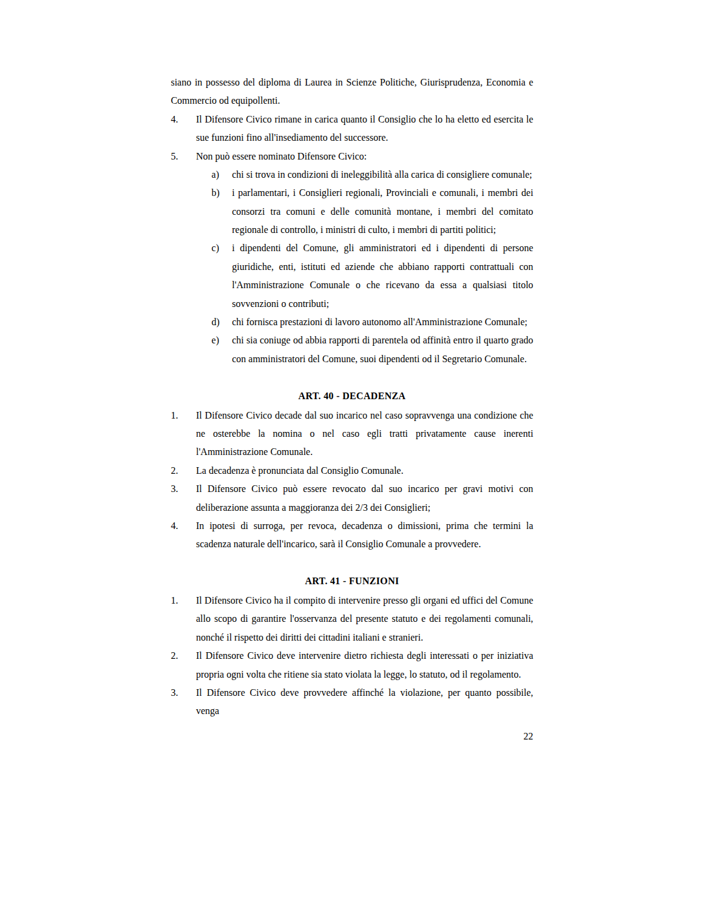siano in possesso del diploma di Laurea in Scienze Politiche, Giurisprudenza, Economia e Commercio od equipollenti.
4. Il Difensore Civico rimane in carica quanto il Consiglio che lo ha eletto ed esercita le sue funzioni fino all'insediamento del successore.
5. Non può essere nominato Difensore Civico:
a) chi si trova in condizioni di ineleggibilità alla carica di consigliere comunale;
b) i parlamentari, i Consiglieri regionali, Provinciali e comunali, i membri dei consorzi tra comuni e delle comunità montane, i membri del comitato regionale di controllo, i ministri di culto, i membri di partiti politici;
c) i dipendenti del Comune, gli amministratori ed i dipendenti di persone giuridiche, enti, istituti ed aziende che abbiano rapporti contrattuali con l'Amministrazione Comunale o che ricevano da essa a qualsiasi titolo sovvenzioni o contributi;
d) chi fornisca prestazioni di lavoro autonomo all'Amministrazione Comunale;
e) chi sia coniuge od abbia rapporti di parentela od affinità entro il quarto grado con amministratori del Comune, suoi dipendenti od il Segretario Comunale.
ART. 40 - DECADENZA
1. Il Difensore Civico decade dal suo incarico nel caso sopravvenga una condizione che ne osterebbe la nomina o nel caso egli tratti privatamente cause inerenti l'Amministrazione Comunale.
2. La decadenza è pronunciata dal Consiglio Comunale.
3. Il Difensore Civico può essere revocato dal suo incarico per gravi motivi con deliberazione assunta a maggioranza dei 2/3 dei Consiglieri;
4. In ipotesi di surroga, per revoca, decadenza o dimissioni, prima che termini la scadenza naturale dell'incarico, sarà il Consiglio Comunale a provvedere.
ART. 41 - FUNZIONI
1. Il Difensore Civico ha il compito di intervenire presso gli organi ed uffici del Comune allo scopo di garantire l'osservanza del presente statuto e dei regolamenti comunali, nonché il rispetto dei diritti dei cittadini italiani e stranieri.
2. Il Difensore Civico deve intervenire dietro richiesta degli interessati o per iniziativa propria ogni volta che ritiene sia stato violata la legge, lo statuto, od il regolamento.
3. Il Difensore Civico deve provvedere affinché la violazione, per quanto possibile, venga
22